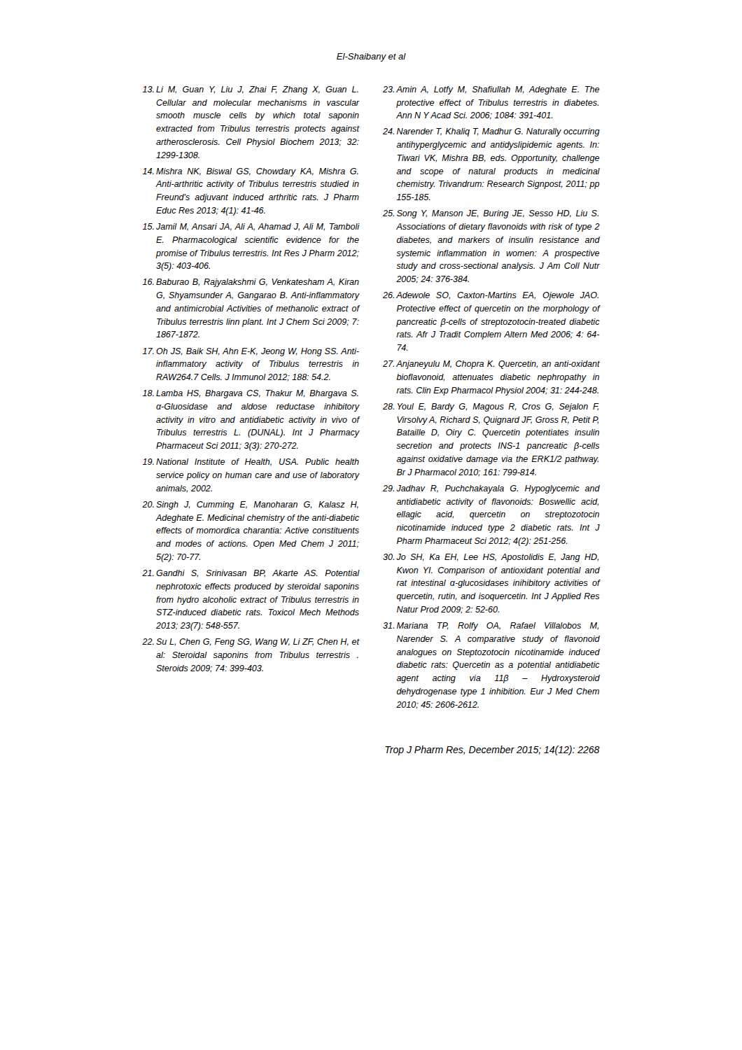El-Shaibany et al
13. Li M, Guan Y, Liu J, Zhai F, Zhang X, Guan L. Cellular and molecular mechanisms in vascular smooth muscle cells by which total saponin extracted from Tribulus terrestris protects against artherosclerosis. Cell Physiol Biochem 2013; 32: 1299-1308.
14. Mishra NK, Biswal GS, Chowdary KA, Mishra G. Anti-arthritic activity of Tribulus terrestris studied in Freund's adjuvant induced arthritic rats. J Pharm Educ Res 2013; 4(1): 41-46.
15. Jamil M, Ansari JA, Ali A, Ahamad J, Ali M, Tamboli E. Pharmacological scientific evidence for the promise of Tribulus terrestris. Int Res J Pharm 2012; 3(5): 403-406.
16. Baburao B, Rajyalakshmi G, Venkatesham A, Kiran G, Shyamsunder A, Gangarao B. Anti-inflammatory and antimicrobial Activities of methanolic extract of Tribulus terrestris linn plant. Int J Chem Sci 2009; 7: 1867-1872.
17. Oh JS, Baik SH, Ahn E-K, Jeong W, Hong SS. Anti-inflammatory activity of Tribulus terrestris in RAW264.7 Cells. J Immunol 2012; 188: 54.2.
18. Lamba HS, Bhargava CS, Thakur M, Bhargava S. α-Gluosidase and aldose reductase inhibitory activity in vitro and antidiabetic activity in vivo of Tribulus terrestris L. (DUNAL). Int J Pharmacy Pharmaceut Sci 2011; 3(3): 270-272.
19. National Institute of Health, USA. Public health service policy on human care and use of laboratory animals, 2002.
20. Singh J, Cumming E, Manoharan G, Kalasz H, Adeghate E. Medicinal chemistry of the anti-diabetic effects of momordica charantia: Active constituents and modes of actions. Open Med Chem J 2011; 5(2): 70-77.
21. Gandhi S, Srinivasan BP, Akarte AS. Potential nephrotoxic effects produced by steroidal saponins from hydro alcoholic extract of Tribulus terrestris in STZ-induced diabetic rats. Toxicol Mech Methods 2013; 23(7): 548-557.
22. Su L, Chen G, Feng SG, Wang W, Li ZF, Chen H, et al: Steroidal saponins from Tribulus terrestris . Steroids 2009; 74: 399-403.
23. Amin A, Lotfy M, Shafiullah M, Adeghate E. The protective effect of Tribulus terrestris in diabetes. Ann N Y Acad Sci. 2006; 1084: 391-401.
24. Narender T, Khaliq T, Madhur G. Naturally occurring antihyperglycemic and antidyslipidemic agents. In: Tiwari VK, Mishra BB, eds. Opportunity, challenge and scope of natural products in medicinal chemistry. Trivandrum: Research Signpost, 2011; pp 155-185.
25. Song Y, Manson JE, Buring JE, Sesso HD, Liu S. Associations of dietary flavonoids with risk of type 2 diabetes, and markers of insulin resistance and systemic inflammation in women: A prospective study and cross-sectional analysis. J Am Coll Nutr 2005; 24: 376-384.
26. Adewole SO, Caxton-Martins EA, Ojewole JAO. Protective effect of quercetin on the morphology of pancreatic β-cells of streptozotocin-treated diabetic rats. Afr J Tradit Complem Altern Med 2006; 4: 64-74.
27. Anjaneyulu M, Chopra K. Quercetin, an anti-oxidant bioflavonoid, attenuates diabetic nephropathy in rats. Clin Exp Pharmacol Physiol 2004; 31: 244-248.
28. Youl E, Bardy G, Magous R, Cros G, Sejalon F, Virsolvy A, Richard S, Quignard JF, Gross R, Petit P, Bataille D, Oiry C. Quercetin potentiates insulin secretion and protects INS-1 pancreatic β-cells against oxidative damage via the ERK1/2 pathway. Br J Pharmacol 2010; 161: 799-814.
29. Jadhav R, Puchchakayala G. Hypoglycemic and antidiabetic activity of flavonoids: Boswellic acid, ellagic acid, quercetin on streptozotocin nicotinamide induced type 2 diabetic rats. Int J Pharm Pharmaceut Sci 2012; 4(2): 251-256.
30. Jo SH, Ka EH, Lee HS, Apostolidis E, Jang HD, Kwon YI. Comparison of antioxidant potential and rat intestinal α-glucosidases inihibitory activities of quercetin, rutin, and isoquercetin. Int J Applied Res Natur Prod 2009; 2: 52-60.
31. Mariana TP, Rolfy OA, Rafael Villalobos M, Narender S. A comparative study of flavonoid analogues on Steptozotocin nicotinamide induced diabetic rats: Quercetin as a potential antidiabetic agent acting via 11β – Hydroxysteroid dehydrogenase type 1 inhibition. Eur J Med Chem 2010; 45: 2606-2612.
Trop J Pharm Res, December 2015; 14(12): 2268